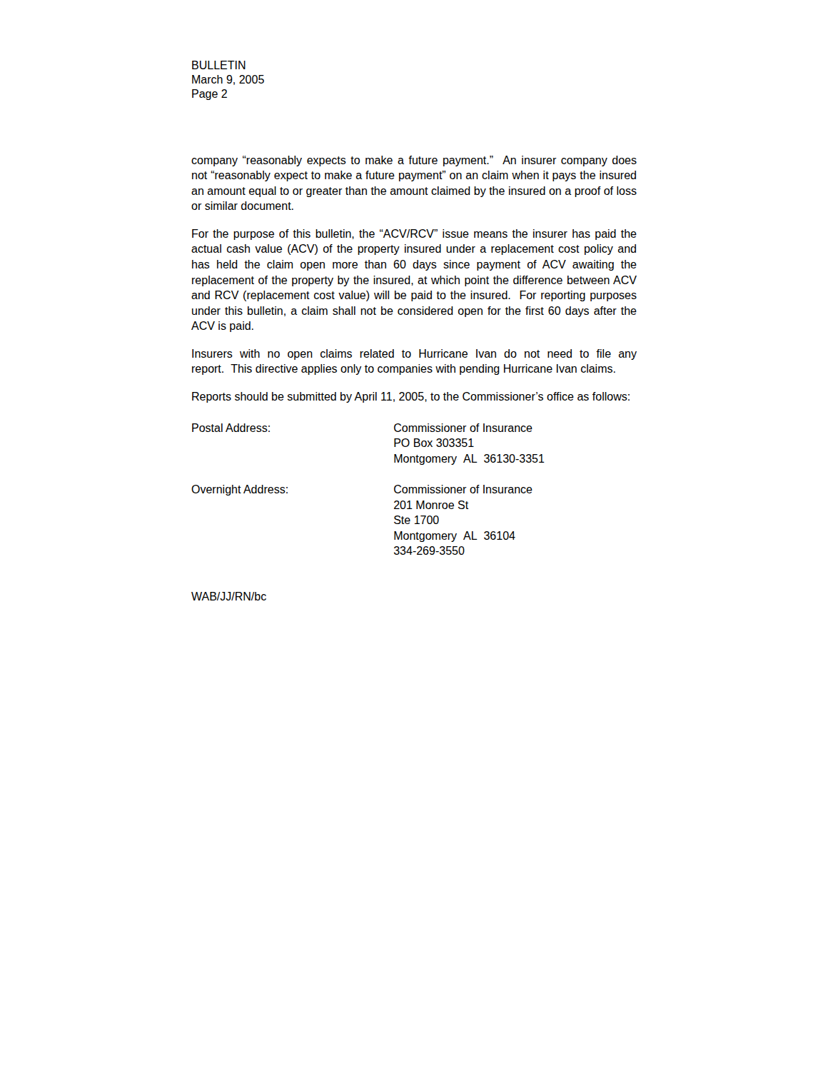BULLETIN
March 9, 2005
Page 2
company “reasonably expects to make a future payment.” An insurer company does not “reasonably expect to make a future payment” on an claim when it pays the insured an amount equal to or greater than the amount claimed by the insured on a proof of loss or similar document.
For the purpose of this bulletin, the “ACV/RCV” issue means the insurer has paid the actual cash value (ACV) of the property insured under a replacement cost policy and has held the claim open more than 60 days since payment of ACV awaiting the replacement of the property by the insured, at which point the difference between ACV and RCV (replacement cost value) will be paid to the insured. For reporting purposes under this bulletin, a claim shall not be considered open for the first 60 days after the ACV is paid.
Insurers with no open claims related to Hurricane Ivan do not need to file any report. This directive applies only to companies with pending Hurricane Ivan claims.
Reports should be submitted by April 11, 2005, to the Commissioner’s office as follows:
| Postal Address: | Commissioner of Insurance |
| | PO Box 303351 |
| | Montgomery AL 36130-3351 |
| Overnight Address: | Commissioner of Insurance |
| | 201 Monroe St |
| | Ste 1700 |
| | Montgomery AL 36104 |
| | 334-269-3550 |
WAB/JJ/RN/bc